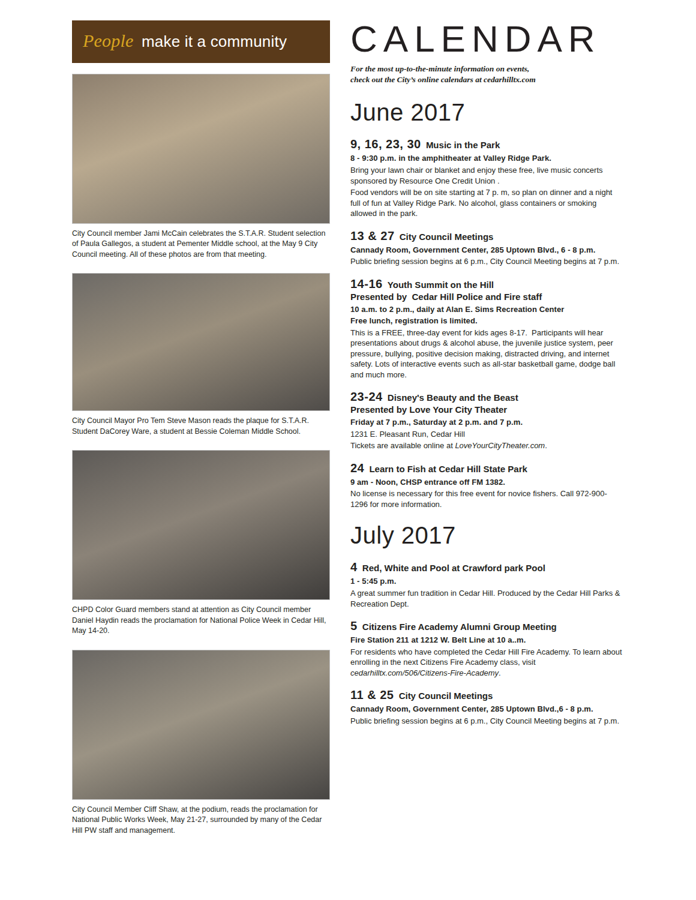People make it a community
City Council member Jami McCain celebrates the S.T.A.R. Student selection of Paula Gallegos, a student at Pementer Middle school, at the May 9 City Council meeting. All of these photos are from that meeting.
City Council Mayor Pro Tem Steve Mason reads the plaque for S.T.A.R. Student DaCorey Ware, a student at Bessie Coleman Middle School.
CHPD Color Guard members stand at attention as City Council member Daniel Haydin reads the proclamation for National Police Week in Cedar Hill, May 14-20.
City Council Member Cliff Shaw, at the podium, reads the proclamation for National Public Works Week, May 21-27, surrounded by many of the Cedar Hill PW staff and management.
CALENDAR
For the most up-to-the-minute information on events,
check out the City’s online calendars at cedarhilltx.com
June 2017
9, 16, 23, 30 Music in the Park
8 - 9:30 p.m. in the amphitheater at Valley Ridge Park.
Bring your lawn chair or blanket and enjoy these free, live music concerts sponsored by Resource One Credit Union .
Food vendors will be on site starting at 7 p. m, so plan on dinner and a night full of fun at Valley Ridge Park. No alcohol, glass containers or smoking allowed in the park.
13 & 27 City Council Meetings
Cannady Room, Government Center, 285 Uptown Blvd., 6 - 8 p.m.
Public briefing session begins at 6 p.m., City Council Meeting begins at 7 p.m.
14-16 Youth Summit on the Hill
Presented by Cedar Hill Police and Fire staff
10 a.m. to 2 p.m., daily at Alan E. Sims Recreation Center
Free lunch, registration is limited.
This is a FREE, three-day event for kids ages 8-17. Participants will hear presentations about drugs & alcohol abuse, the juvenile justice system, peer pressure, bullying, positive decision making, distracted driving, and internet safety. Lots of interactive events such as all-star basketball game, dodge ball and much more.
23-24 Disney's Beauty and the Beast
Presented by Love Your City Theater
Friday at 7 p.m., Saturday at 2 p.m. and 7 p.m.
1231 E. Pleasant Run, Cedar Hill
Tickets are available online at LoveYourCityTheater.com.
24 Learn to Fish at Cedar Hill State Park
9 am - Noon, CHSP entrance off FM 1382.
No license is necessary for this free event for novice fishers. Call 972-900-1296 for more information.
July 2017
4 Red, White and Pool at Crawford park Pool
1 - 5:45 p.m.
A great summer fun tradition in Cedar Hill. Produced by the Cedar Hill Parks & Recreation Dept.
5 Citizens Fire Academy Alumni Group Meeting
Fire Station 211 at 1212 W. Belt Line at 10 a..m.
For residents who have completed the Cedar Hill Fire Academy. To learn about enrolling in the next Citizens Fire Academy class, visit cedarhilltx.com/506/Citizens-Fire-Academy.
11 & 25 City Council Meetings
Cannady Room, Government Center, 285 Uptown Blvd.,6 - 8 p.m.
Public briefing session begins at 6 p.m., City Council Meeting begins at 7 p.m.